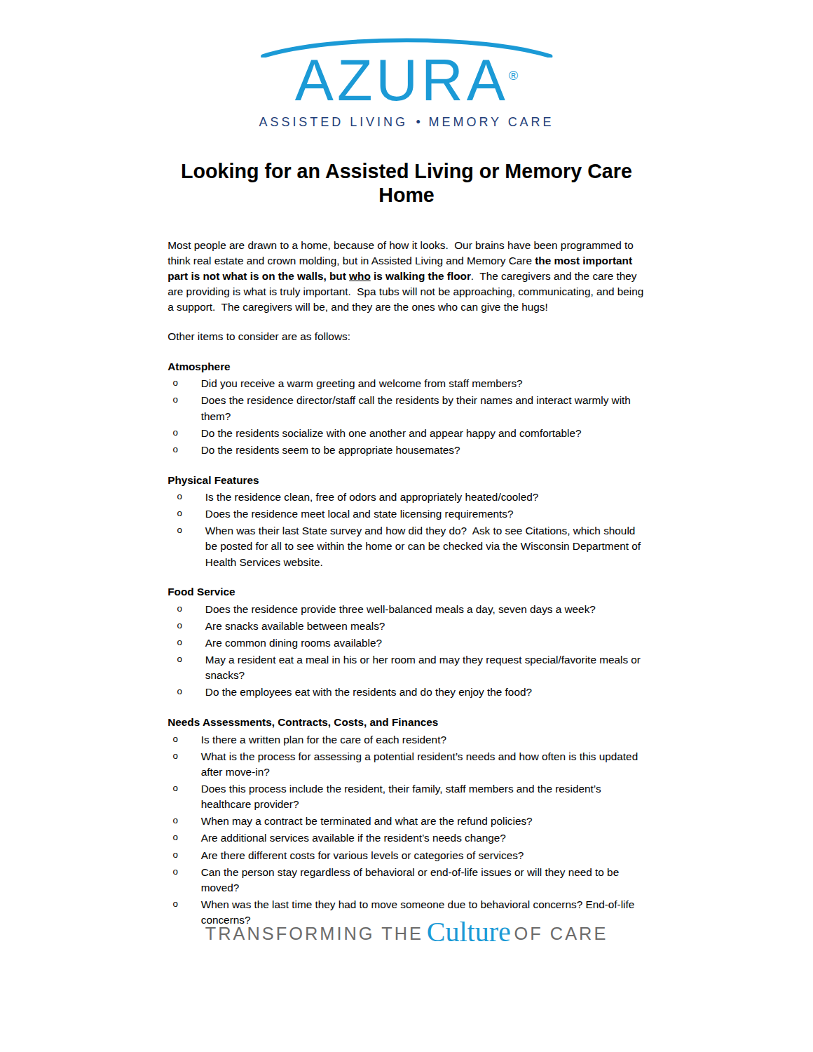AZURA®
ASSISTED LIVING • MEMORY CARE
Looking for an Assisted Living or Memory Care Home
Most people are drawn to a home, because of how it looks. Our brains have been programmed to think real estate and crown molding, but in Assisted Living and Memory Care the most important part is not what is on the walls, but who is walking the floor. The caregivers and the care they are providing is what is truly important. Spa tubs will not be approaching, communicating, and being a support. The caregivers will be, and they are the ones who can give the hugs!
Other items to consider are as follows:
Atmosphere
Did you receive a warm greeting and welcome from staff members?
Does the residence director/staff call the residents by their names and interact warmly with them?
Do the residents socialize with one another and appear happy and comfortable?
Do the residents seem to be appropriate housemates?
Physical Features
Is the residence clean, free of odors and appropriately heated/cooled?
Does the residence meet local and state licensing requirements?
When was their last State survey and how did they do? Ask to see Citations, which should be posted for all to see within the home or can be checked via the Wisconsin Department of Health Services website.
Food Service
Does the residence provide three well-balanced meals a day, seven days a week?
Are snacks available between meals?
Are common dining rooms available?
May a resident eat a meal in his or her room and may they request special/favorite meals or snacks?
Do the employees eat with the residents and do they enjoy the food?
Needs Assessments, Contracts, Costs, and Finances
Is there a written plan for the care of each resident?
What is the process for assessing a potential resident’s needs and how often is this updated after move-in?
Does this process include the resident, their family, staff members and the resident’s healthcare provider?
When may a contract be terminated and what are the refund policies?
Are additional services available if the resident’s needs change?
Are there different costs for various levels or categories of services?
Can the person stay regardless of behavioral or end-of-life issues or will they need to be moved?
When was the last time they had to move someone due to behavioral concerns? End-of-life concerns?
Transforming the Culture of Care